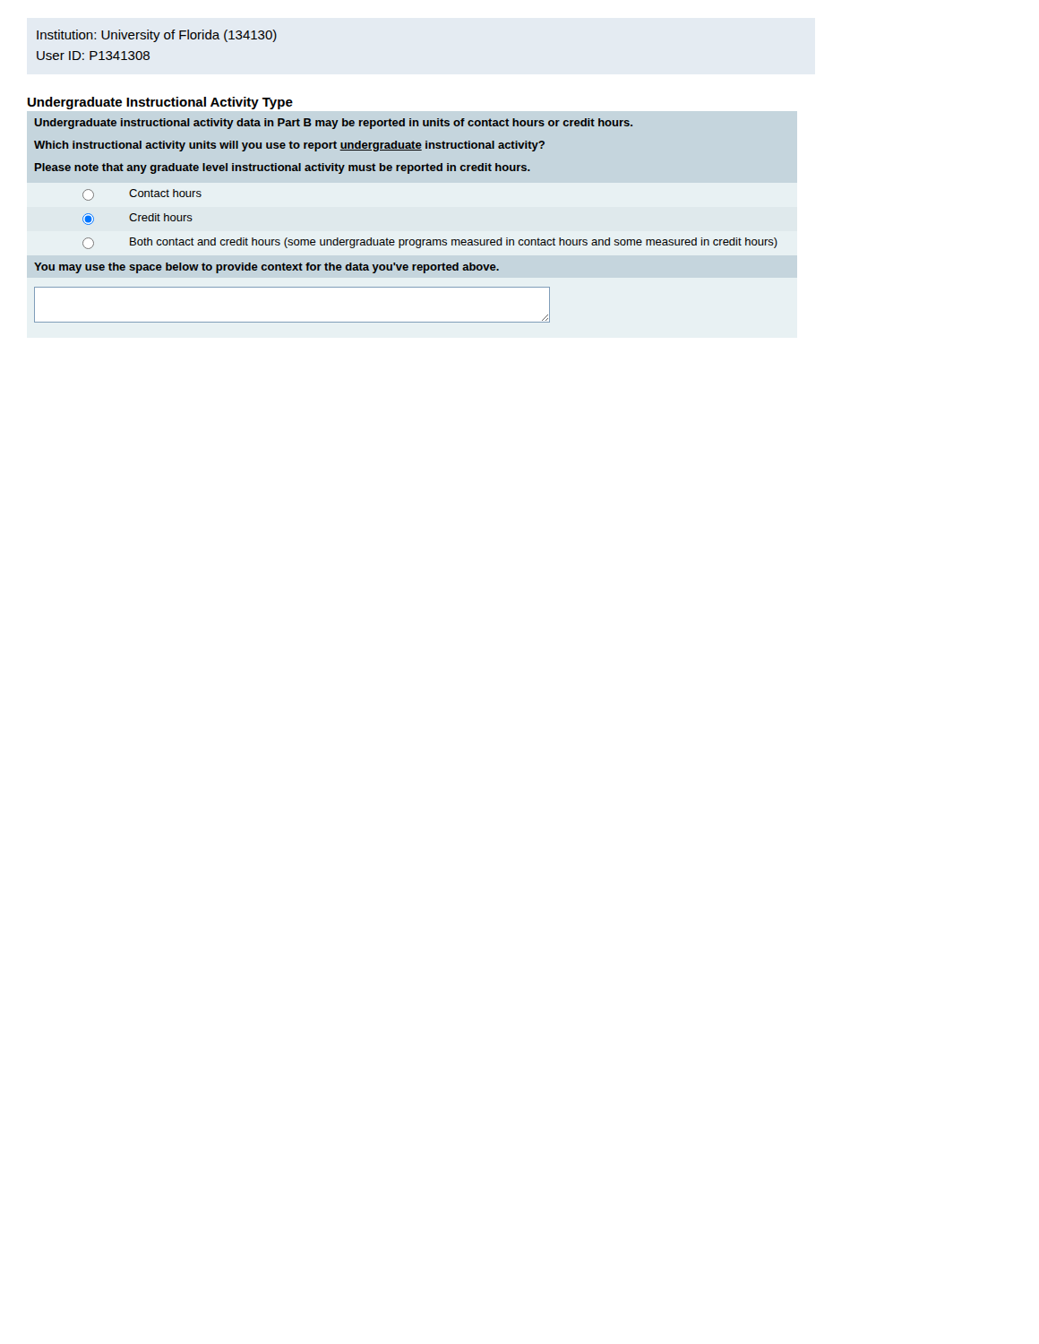Institution: University of Florida (134130)
User ID: P1341308
Undergraduate Instructional Activity Type
| Undergraduate instructional activity data in Part B may be reported in units of contact hours or credit hours. |
| Which instructional activity units will you use to report undergraduate instructional activity? |
| Please note that any graduate level instructional activity must be reported in credit hours. |
| | | Contact hours |
| | | Credit hours |
| | | Both contact and credit hours (some undergraduate programs measured in contact hours and some measured in credit hours) |
| You may use the space below to provide context for the data you've reported above. |